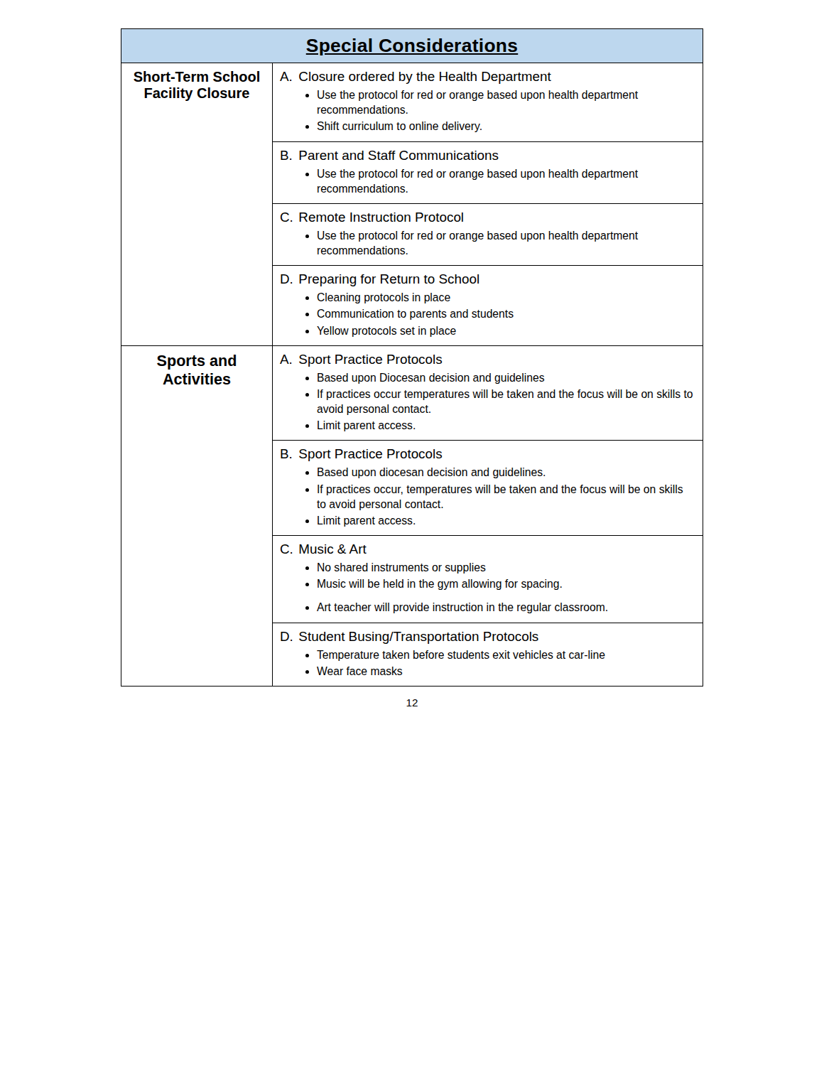| Special Considerations |
| Short-Term School Facility Closure | A. Closure ordered by the Health Department Use the protocol for red or orange based upon health department recommendations. Shift curriculum to online delivery. |
| B. Parent and Staff Communications Use the protocol for red or orange based upon health department recommendations. |
| C. Remote Instruction Protocol Use the protocol for red or orange based upon health department recommendations. |
| D. Preparing for Return to School Cleaning protocols in place Communication to parents and students Yellow protocols set in place |
| Sports and Activities | A. Sport Practice Protocols Based upon Diocesan decision and guidelines If practices occur temperatures will be taken and the focus will be on skills to avoid personal contact. Limit parent access. |
| B. Sport Practice Protocols Based upon diocesan decision and guidelines. If practices occur, temperatures will be taken and the focus will be on skills to avoid personal contact. Limit parent access. |
| C. Music & Art No shared instruments or supplies Music will be held in the gym allowing for spacing. Art teacher will provide instruction in the regular classroom. |
| D. Student Busing/Transportation Protocols Temperature taken before students exit vehicles at car-line Wear face masks |
12